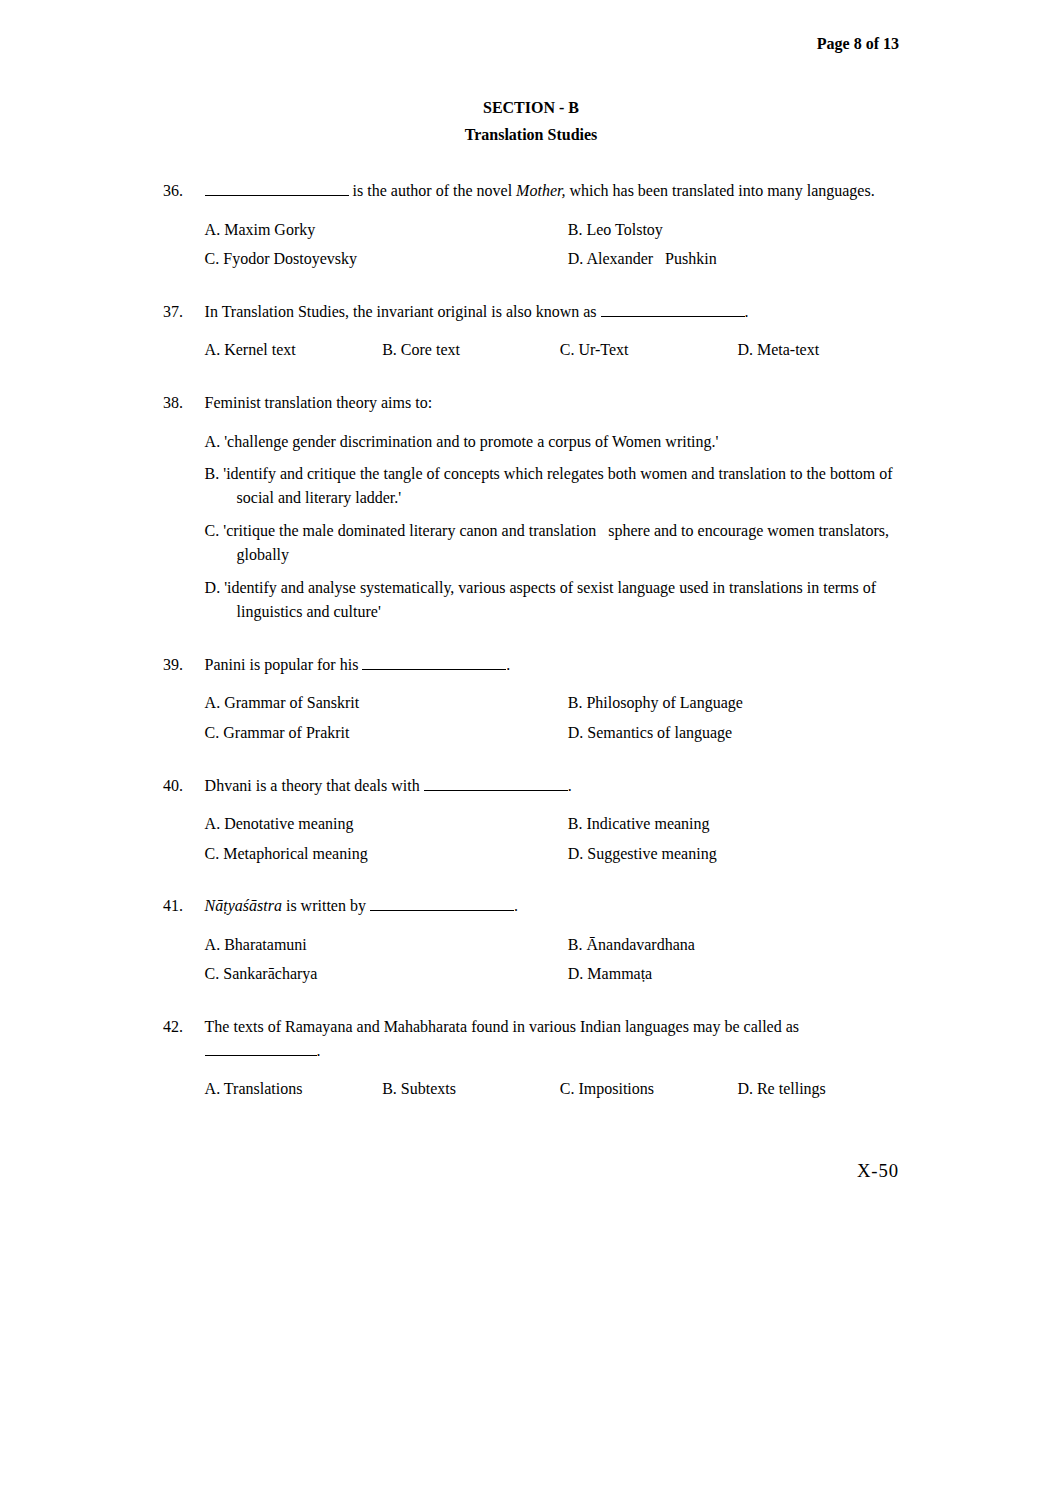Page 8 of 13
SECTION - B
Translation Studies
is the author of the novel Mother, which has been translated into many languages.
A. Maxim Gorky
B. Leo Tolstoy
C. Fyodor Dostoyevsky
D. Alexander Pushkin
In Translation Studies, the invariant original is also known as .
A. Kernel text
B. Core text
C. Ur-Text
D. Meta-text
Feminist translation theory aims to:
A. 'challenge gender discrimination and to promote a corpus of Women writing.'
B. 'identify and critique the tangle of concepts which relegates both women and translation to the bottom of social and literary ladder.'
C. 'critique the male dominated literary canon and translation sphere and to encourage women translators, globally
D. 'identify and analyse systematically, various aspects of sexist language used in translations in terms of linguistics and culture'
Panini is popular for his .
A. Grammar of Sanskrit
B. Philosophy of Language
C. Grammar of Prakrit
D. Semantics of language
Dhvani is a theory that deals with .
A. Denotative meaning
B. Indicative meaning
C. Metaphorical meaning
D. Suggestive meaning
Nāṭyaśāstra is written by .
A. Bharatamuni
B. Ānandavardhana
C. Sankarācharya
D. Mammaṭa
The texts of Ramayana and Mahabharata found in various Indian languages may be called as .
A. Translations
B. Subtexts
C. Impositions
D. Re tellings
X-50